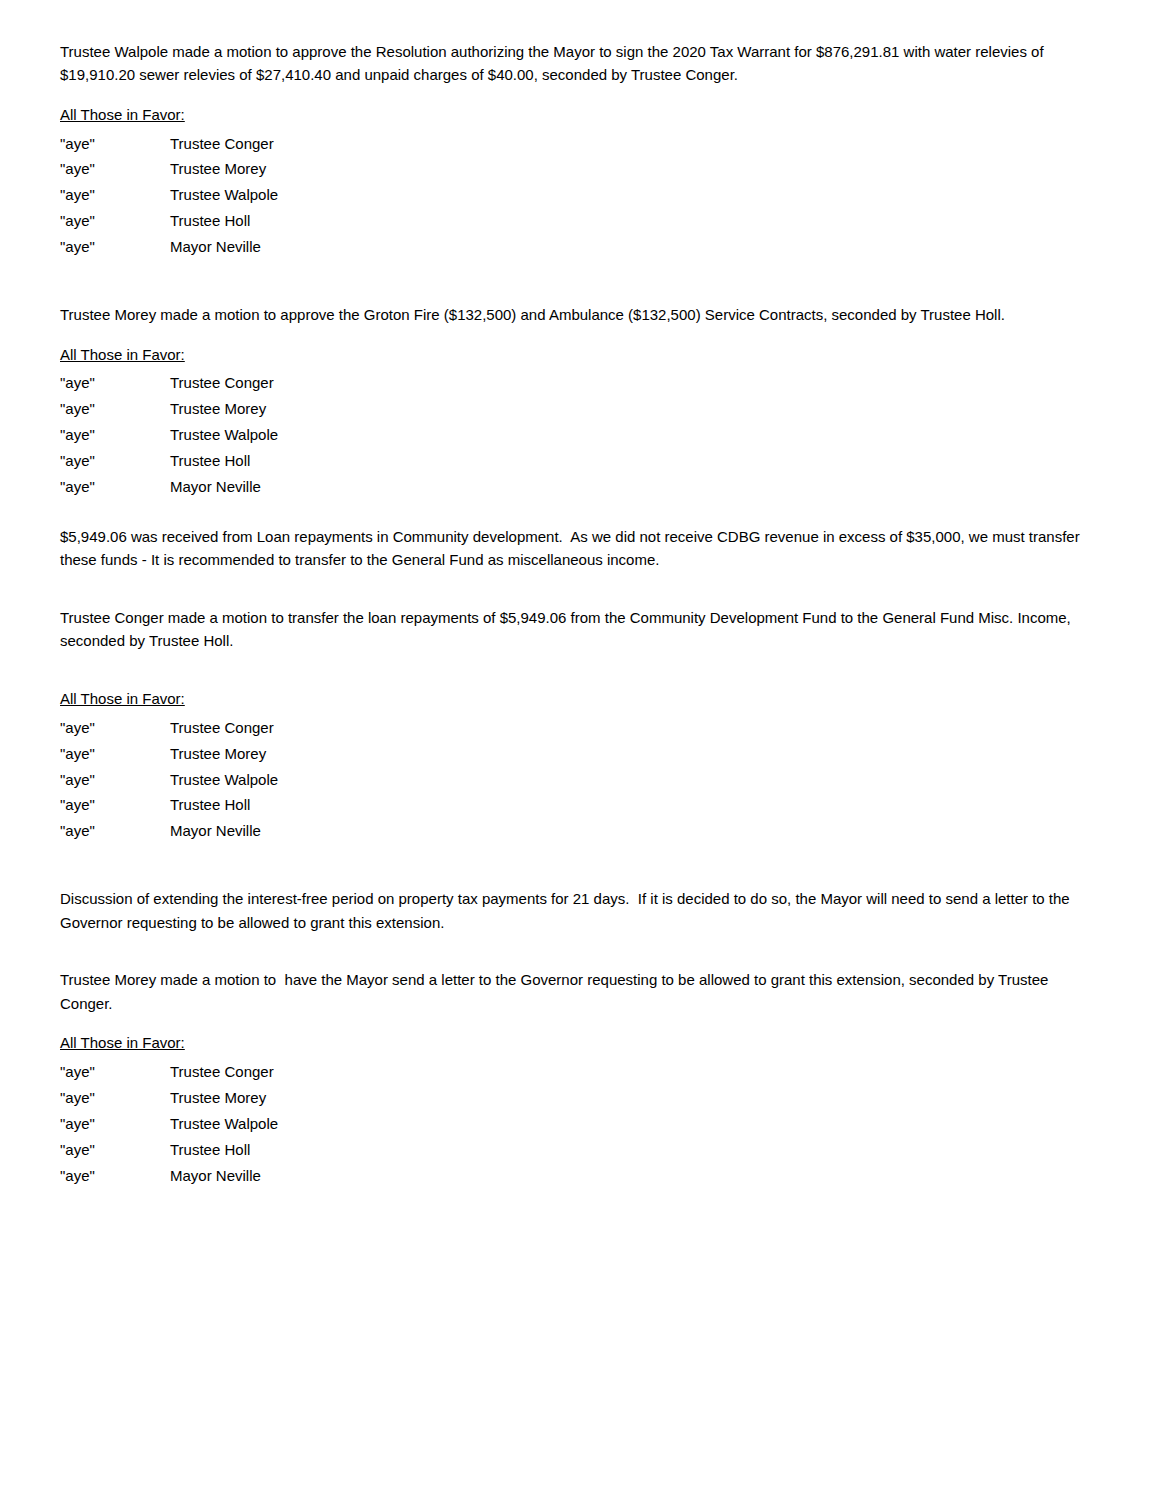Trustee Walpole made a motion to approve the Resolution authorizing the Mayor to sign the 2020 Tax Warrant for $876,291.81 with water relevies of $19,910.20 sewer relevies of $27,410.40 and unpaid charges of $40.00, seconded by Trustee Conger.
All Those in Favor:
| "aye" | Trustee Conger |
| "aye" | Trustee Morey |
| "aye" | Trustee Walpole |
| "aye" | Trustee Holl |
| "aye" | Mayor Neville |
Trustee Morey made a motion to approve the Groton Fire ($132,500) and Ambulance ($132,500) Service Contracts, seconded by Trustee Holl.
All Those in Favor:
| "aye" | Trustee Conger |
| "aye" | Trustee Morey |
| "aye" | Trustee Walpole |
| "aye" | Trustee Holl |
| "aye" | Mayor Neville |
$5,949.06 was received from Loan repayments in Community development. As we did not receive CDBG revenue in excess of $35,000, we must transfer these funds - It is recommended to transfer to the General Fund as miscellaneous income.
Trustee Conger made a motion to transfer the loan repayments of $5,949.06 from the Community Development Fund to the General Fund Misc. Income, seconded by Trustee Holl.
All Those in Favor:
| "aye" | Trustee Conger |
| "aye" | Trustee Morey |
| "aye" | Trustee Walpole |
| "aye" | Trustee Holl |
| "aye" | Mayor Neville |
Discussion of extending the interest-free period on property tax payments for 21 days. If it is decided to do so, the Mayor will need to send a letter to the Governor requesting to be allowed to grant this extension.
Trustee Morey made a motion to have the Mayor send a letter to the Governor requesting to be allowed to grant this extension, seconded by Trustee Conger.
All Those in Favor:
| "aye" | Trustee Conger |
| "aye" | Trustee Morey |
| "aye" | Trustee Walpole |
| "aye" | Trustee Holl |
| "aye" | Mayor Neville |